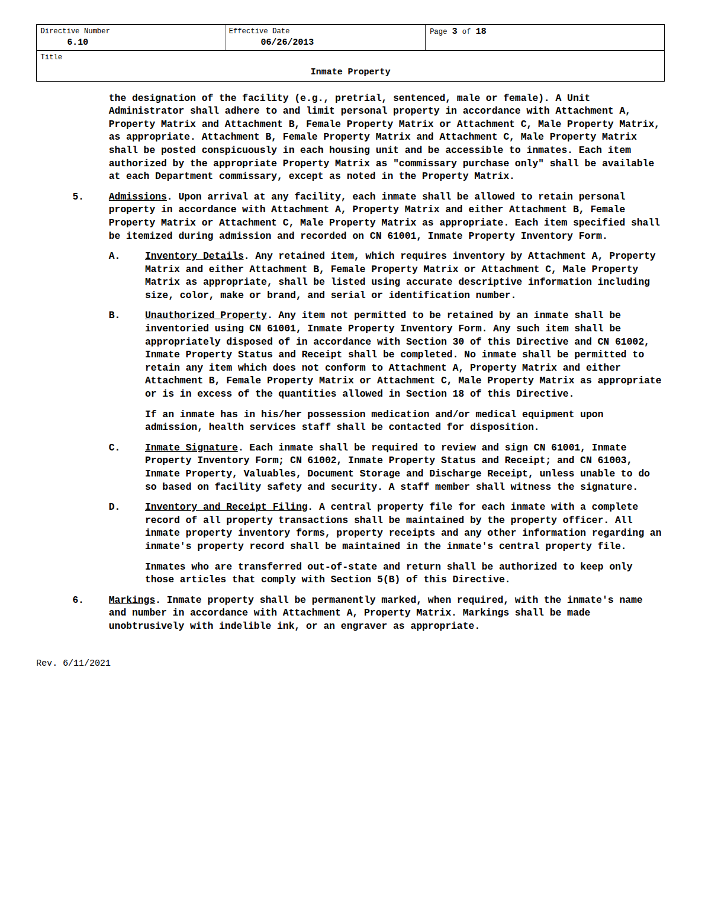| Directive Number 6.10 | Effective Date 06/26/2013 | Page 3 of 18 |
| Title Inmate Property |
the designation of the facility (e.g., pretrial, sentenced, male or female). A Unit Administrator shall adhere to and limit personal property in accordance with Attachment A, Property Matrix and Attachment B, Female Property Matrix or Attachment C, Male Property Matrix, as appropriate. Attachment B, Female Property Matrix and Attachment C, Male Property Matrix shall be posted conspicuously in each housing unit and be accessible to inmates. Each item authorized by the appropriate Property Matrix as "commissary purchase only" shall be available at each Department commissary, except as noted in the Property Matrix.
5.
Admissions. Upon arrival at any facility, each inmate shall be allowed to retain personal property in accordance with Attachment A, Property Matrix and either Attachment B, Female Property Matrix or Attachment C, Male Property Matrix as appropriate. Each item specified shall be itemized during admission and recorded on CN 61001, Inmate Property Inventory Form.
A.
Inventory Details. Any retained item, which requires inventory by Attachment A, Property Matrix and either Attachment B, Female Property Matrix or Attachment C, Male Property Matrix as appropriate, shall be listed using accurate descriptive information including size, color, make or brand, and serial or identification number.
B.
Unauthorized Property. Any item not permitted to be retained by an inmate shall be inventoried using CN 61001, Inmate Property Inventory Form. Any such item shall be appropriately disposed of in accordance with Section 30 of this Directive and CN 61002, Inmate Property Status and Receipt shall be completed. No inmate shall be permitted to retain any item which does not conform to Attachment A, Property Matrix and either Attachment B, Female Property Matrix or Attachment C, Male Property Matrix as appropriate or is in excess of the quantities allowed in Section 18 of this Directive.
If an inmate has in his/her possession medication and/or medical equipment upon admission, health services staff shall be contacted for disposition.
C.
Inmate Signature. Each inmate shall be required to review and sign CN 61001, Inmate Property Inventory Form; CN 61002, Inmate Property Status and Receipt; and CN 61003, Inmate Property, Valuables, Document Storage and Discharge Receipt, unless unable to do so based on facility safety and security. A staff member shall witness the signature.
D.
Inventory and Receipt Filing. A central property file for each inmate with a complete record of all property transactions shall be maintained by the property officer. All inmate property inventory forms, property receipts and any other information regarding an inmate's property record shall be maintained in the inmate's central property file.
Inmates who are transferred out-of-state and return shall be authorized to keep only those articles that comply with Section 5(B) of this Directive.
6.
Markings. Inmate property shall be permanently marked, when required, with the inmate's name and number in accordance with Attachment A, Property Matrix. Markings shall be made unobtrusively with indelible ink, or an engraver as appropriate.
Rev. 6/11/2021